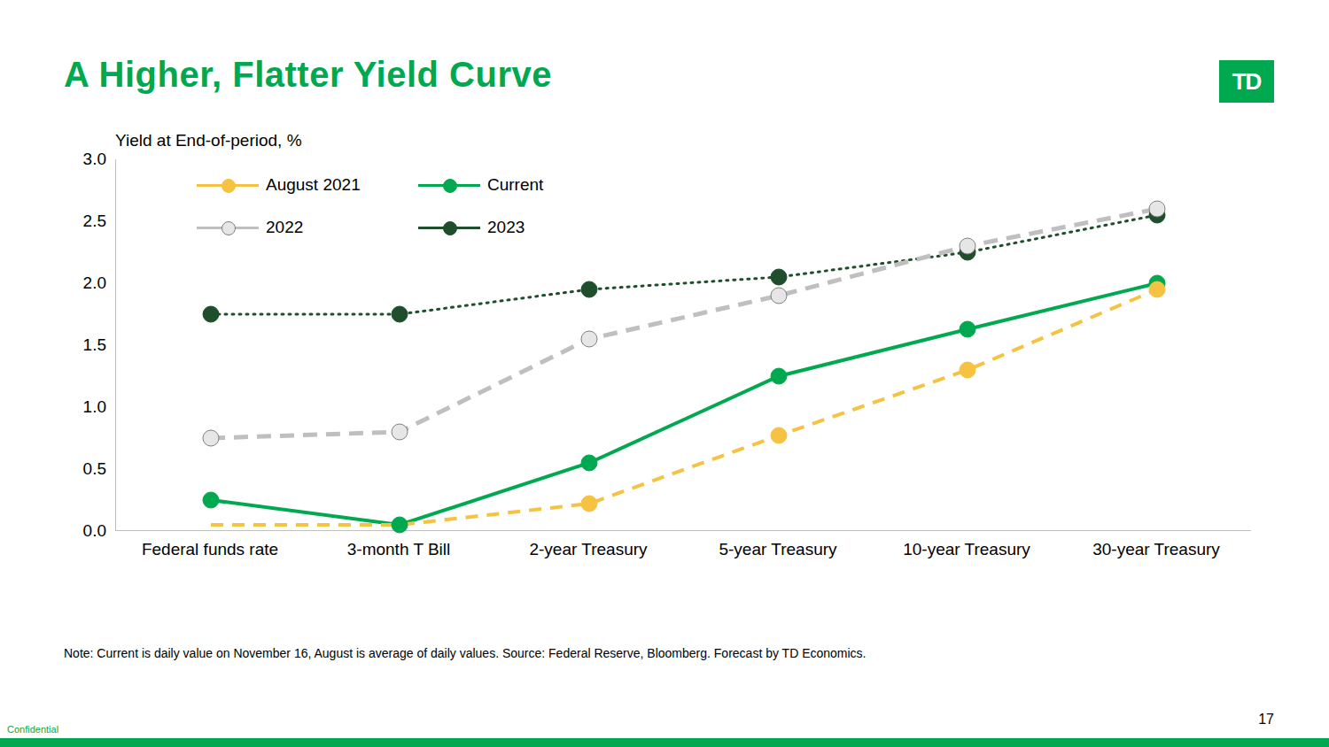A Higher, Flatter Yield Curve
TD
Yield at End-of-period, %
3.0
2.5
2.0
1.5
1.0
0.5
0.0
August 2021
Current
2022
2023
Federal funds rate
3-month T Bill
2-year Treasury
5-year Treasury
10-year Treasury
30-year Treasury
Note: Current is daily value on November 16, August is average of daily values. Source: Federal Reserve, Bloomberg. Forecast by TD Economics.
17
Confidential